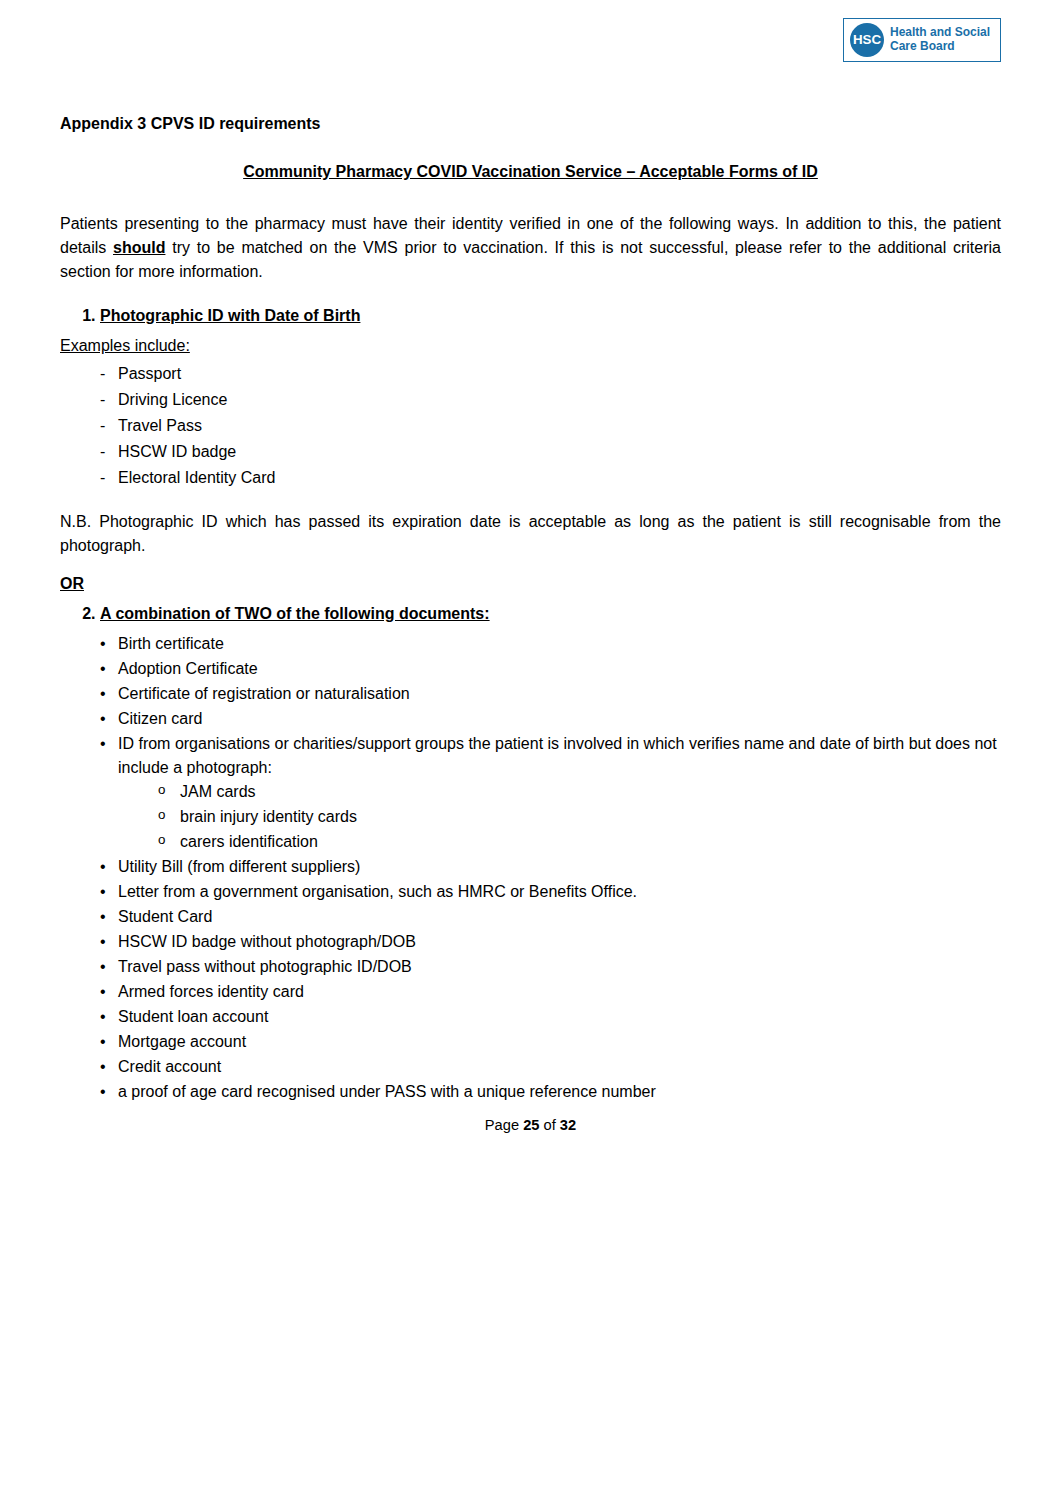HSC Health and Social
Care Board
Appendix 3 CPVS ID requirements
Community Pharmacy COVID Vaccination Service – Acceptable Forms of ID
Patients presenting to the pharmacy must have their identity verified in one of the following ways. In addition to this, the patient details should try to be matched on the VMS prior to vaccination. If this is not successful, please refer to the additional criteria section for more information.
Photographic ID with Date of Birth
Examples include:
Passport
Driving Licence
Travel Pass
HSCW ID badge
Electoral Identity Card
N.B. Photographic ID which has passed its expiration date is acceptable as long as the patient is still recognisable from the photograph.
OR
A combination of TWO of the following documents:
Birth certificate
Adoption Certificate
Certificate of registration or naturalisation
Citizen card
ID from organisations or charities/support groups the patient is involved in which verifies name and date of birth but does not include a photograph:
JAM cards
brain injury identity cards
carers identification
Utility Bill (from different suppliers)
Letter from a government organisation, such as HMRC or Benefits Office.
Student Card
HSCW ID badge without photograph/DOB
Travel pass without photographic ID/DOB
Armed forces identity card
Student loan account
Mortgage account
Credit account
a proof of age card recognised under PASS with a unique reference number
Page 25 of 32